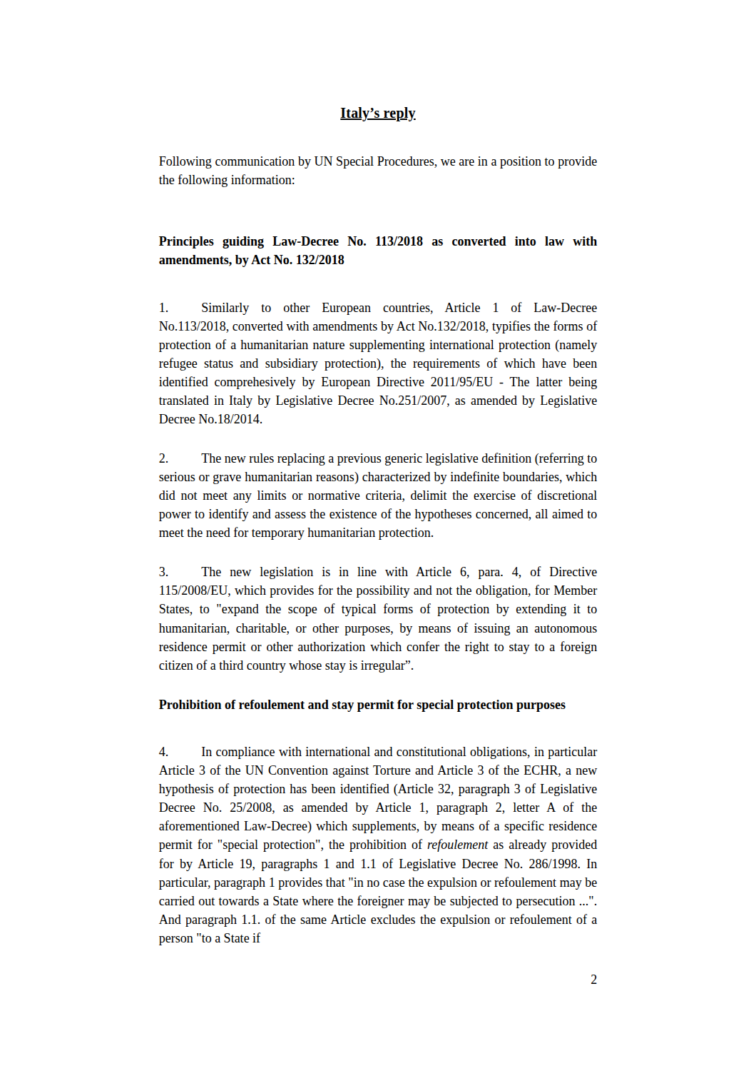Italy’s reply
Following communication by UN Special Procedures, we are in a position to provide the following information:
Principles guiding Law-Decree No. 113/2018 as converted into law with amendments, by Act No. 132/2018
1. Similarly to other European countries, Article 1 of Law-Decree No.113/2018, converted with amendments by Act No.132/2018, typifies the forms of protection of a humanitarian nature supplementing international protection (namely refugee status and subsidiary protection), the requirements of which have been identified comprehesively by European Directive 2011/95/EU - The latter being translated in Italy by Legislative Decree No.251/2007, as amended by Legislative Decree No.18/2014.
2. The new rules replacing a previous generic legislative definition (referring to serious or grave humanitarian reasons) characterized by indefinite boundaries, which did not meet any limits or normative criteria, delimit the exercise of discretional power to identify and assess the existence of the hypotheses concerned, all aimed to meet the need for temporary humanitarian protection.
3. The new legislation is in line with Article 6, para. 4, of Directive 115/2008/EU, which provides for the possibility and not the obligation, for Member States, to "expand the scope of typical forms of protection by extending it to humanitarian, charitable, or other purposes, by means of issuing an autonomous residence permit or other authorization which confer the right to stay to a foreign citizen of a third country whose stay is irregular”.
Prohibition of refoulement and stay permit for special protection purposes
4. In compliance with international and constitutional obligations, in particular Article 3 of the UN Convention against Torture and Article 3 of the ECHR, a new hypothesis of protection has been identified (Article 32, paragraph 3 of Legislative Decree No. 25/2008, as amended by Article 1, paragraph 2, letter A of the aforementioned Law-Decree) which supplements, by means of a specific residence permit for "special protection", the prohibition of refoulement as already provided for by Article 19, paragraphs 1 and 1.1 of Legislative Decree No. 286/1998. In particular, paragraph 1 provides that "in no case the expulsion or refoulement may be carried out towards a State where the foreigner may be subjected to persecution ...". And paragraph 1.1. of the same Article excludes the expulsion or refoulement of a person "to a State if
2